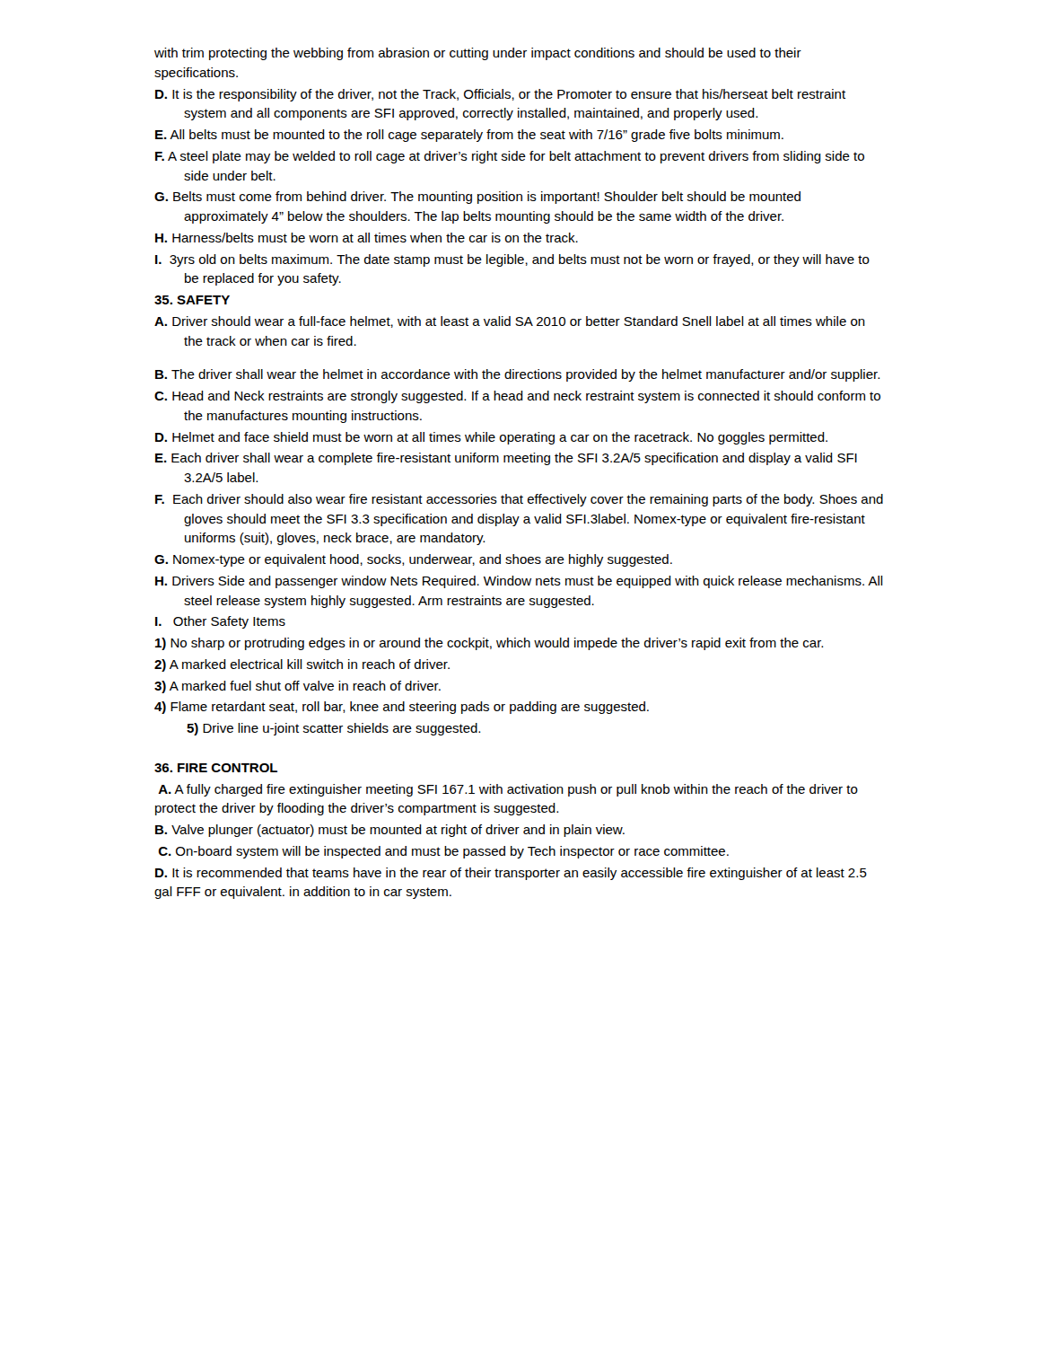with trim protecting the webbing from abrasion or cutting under impact conditions and should be used to their specifications.
D. It is the responsibility of the driver, not the Track, Officials, or the Promoter to ensure that his/herseat belt restraint system and all components are SFI approved, correctly installed, maintained, and properly used.
E. All belts must be mounted to the roll cage separately from the seat with 7/16” grade five bolts minimum.
F. A steel plate may be welded to roll cage at driver’s right side for belt attachment to prevent drivers from sliding side to side under belt.
G. Belts must come from behind driver. The mounting position is important! Shoulder belt should be mounted approximately 4” below the shoulders. The lap belts mounting should be the same width of the driver.
H. Harness/belts must be worn at all times when the car is on the track.
I. 3yrs old on belts maximum. The date stamp must be legible, and belts must not be worn or frayed, or they will have to be replaced for you safety.
35. SAFETY
A. Driver should wear a full-face helmet, with at least a valid SA 2010 or better Standard Snell label at all times while on the track or when car is fired.
B. The driver shall wear the helmet in accordance with the directions provided by the helmet manufacturer and/or supplier.
C. Head and Neck restraints are strongly suggested. If a head and neck restraint system is connected it should conform to the manufactures mounting instructions.
D. Helmet and face shield must be worn at all times while operating a car on the racetrack. No goggles permitted.
E. Each driver shall wear a complete fire-resistant uniform meeting the SFI 3.2A/5 specification and display a valid SFI 3.2A/5 label.
F. Each driver should also wear fire resistant accessories that effectively cover the remaining parts of the body. Shoes and gloves should meet the SFI 3.3 specification and display a valid SFI.3label. Nomex-type or equivalent fire-resistant uniforms (suit), gloves, neck brace, are mandatory.
G. Nomex-type or equivalent hood, socks, underwear, and shoes are highly suggested.
H. Drivers Side and passenger window Nets Required. Window nets must be equipped with quick release mechanisms. All steel release system highly suggested. Arm restraints are suggested.
I. Other Safety Items
1) No sharp or protruding edges in or around the cockpit, which would impede the driver’s rapid exit from the car.
2) A marked electrical kill switch in reach of driver.
3) A marked fuel shut off valve in reach of driver.
4) Flame retardant seat, roll bar, knee and steering pads or padding are suggested.
5) Drive line u-joint scatter shields are suggested.
36. FIRE CONTROL
A. A fully charged fire extinguisher meeting SFI 167.1 with activation push or pull knob within the reach of the driver to protect the driver by flooding the driver’s compartment is suggested.
B. Valve plunger (actuator) must be mounted at right of driver and in plain view.
C. On-board system will be inspected and must be passed by Tech inspector or race committee.
D. It is recommended that teams have in the rear of their transporter an easily accessible fire extinguisher of at least 2.5 gal FFF or equivalent. in addition to in car system.